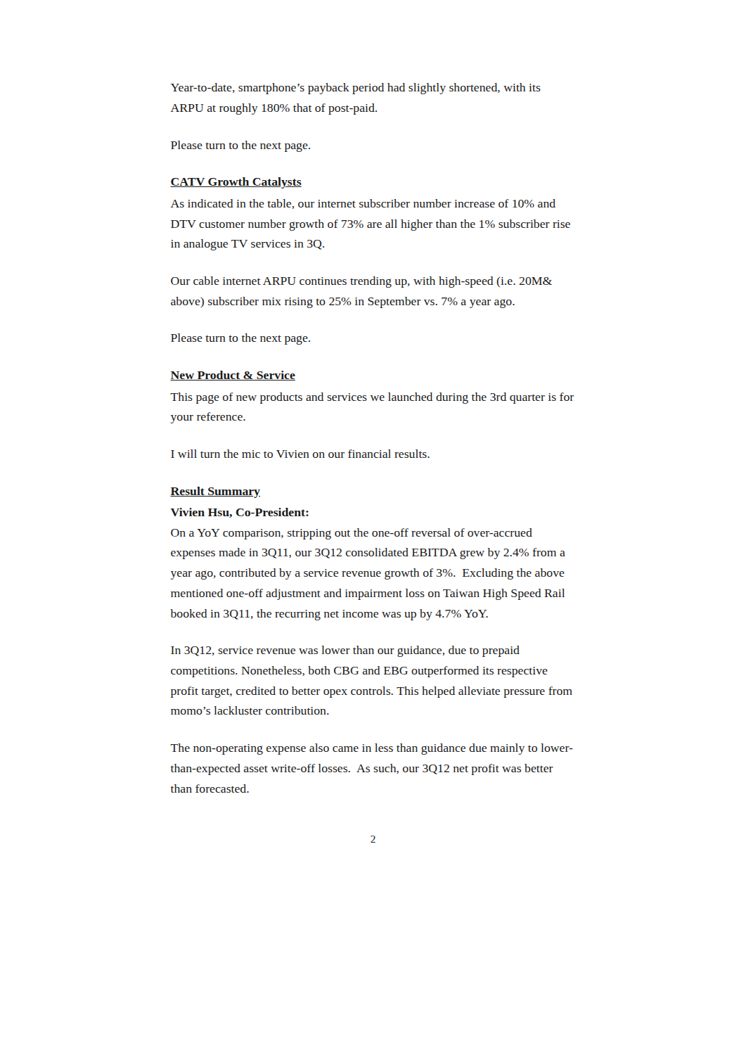Year-to-date, smartphone’s payback period had slightly shortened, with its ARPU at roughly 180% that of post-paid.
Please turn to the next page.
CATV Growth Catalysts
As indicated in the table, our internet subscriber number increase of 10% and DTV customer number growth of 73% are all higher than the 1% subscriber rise in analogue TV services in 3Q.
Our cable internet ARPU continues trending up, with high-speed (i.e. 20M& above) subscriber mix rising to 25% in September vs. 7% a year ago.
Please turn to the next page.
New Product & Service
This page of new products and services we launched during the 3rd quarter is for your reference.
I will turn the mic to Vivien on our financial results.
Result Summary
Vivien Hsu, Co-President:
On a YoY comparison, stripping out the one-off reversal of over-accrued expenses made in 3Q11, our 3Q12 consolidated EBITDA grew by 2.4% from a year ago, contributed by a service revenue growth of 3%. Excluding the above mentioned one-off adjustment and impairment loss on Taiwan High Speed Rail booked in 3Q11, the recurring net income was up by 4.7% YoY.
In 3Q12, service revenue was lower than our guidance, due to prepaid competitions. Nonetheless, both CBG and EBG outperformed its respective profit target, credited to better opex controls. This helped alleviate pressure from momo’s lackluster contribution.
The non-operating expense also came in less than guidance due mainly to lower-than-expected asset write-off losses. As such, our 3Q12 net profit was better than forecasted.
2